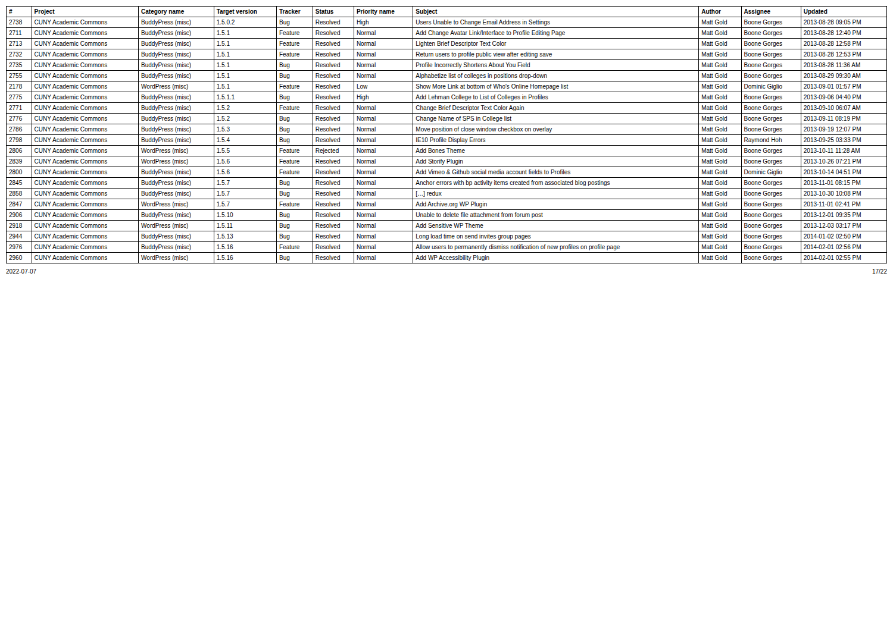| # | Project | Category name | Target version | Tracker | Status | Priority name | Subject | Author | Assignee | Updated |
| --- | --- | --- | --- | --- | --- | --- | --- | --- | --- | --- |
| 2738 | CUNY Academic Commons | BuddyPress (misc) | 1.5.0.2 | Bug | Resolved | High | Users Unable to Change Email Address in Settings | Matt Gold | Boone Gorges | 2013-08-28 09:05 PM |
| 2711 | CUNY Academic Commons | BuddyPress (misc) | 1.5.1 | Feature | Resolved | Normal | Add Change Avatar Link/Interface to Profile Editing Page | Matt Gold | Boone Gorges | 2013-08-28 12:40 PM |
| 2713 | CUNY Academic Commons | BuddyPress (misc) | 1.5.1 | Feature | Resolved | Normal | Lighten Brief Descriptor Text Color | Matt Gold | Boone Gorges | 2013-08-28 12:58 PM |
| 2732 | CUNY Academic Commons | BuddyPress (misc) | 1.5.1 | Feature | Resolved | Normal | Return users to profile public view after editing save | Matt Gold | Boone Gorges | 2013-08-28 12:53 PM |
| 2735 | CUNY Academic Commons | BuddyPress (misc) | 1.5.1 | Bug | Resolved | Normal | Profile Incorrectly Shortens About You Field | Matt Gold | Boone Gorges | 2013-08-28 11:36 AM |
| 2755 | CUNY Academic Commons | BuddyPress (misc) | 1.5.1 | Bug | Resolved | Normal | Alphabetize list of colleges in positions drop-down | Matt Gold | Boone Gorges | 2013-08-29 09:30 AM |
| 2178 | CUNY Academic Commons | WordPress (misc) | 1.5.1 | Feature | Resolved | Low | Show More Link at bottom of Who's Online Homepage list | Matt Gold | Dominic Giglio | 2013-09-01 01:57 PM |
| 2775 | CUNY Academic Commons | BuddyPress (misc) | 1.5.1.1 | Bug | Resolved | High | Add Lehman College to List of Colleges in Profiles | Matt Gold | Boone Gorges | 2013-09-06 04:40 PM |
| 2771 | CUNY Academic Commons | BuddyPress (misc) | 1.5.2 | Feature | Resolved | Normal | Change Brief Descriptor Text Color Again | Matt Gold | Boone Gorges | 2013-09-10 06:07 AM |
| 2776 | CUNY Academic Commons | BuddyPress (misc) | 1.5.2 | Bug | Resolved | Normal | Change Name of SPS in College list | Matt Gold | Boone Gorges | 2013-09-11 08:19 PM |
| 2786 | CUNY Academic Commons | BuddyPress (misc) | 1.5.3 | Bug | Resolved | Normal | Move position of close window checkbox on overlay | Matt Gold | Boone Gorges | 2013-09-19 12:07 PM |
| 2798 | CUNY Academic Commons | BuddyPress (misc) | 1.5.4 | Bug | Resolved | Normal | IE10 Profile Display Errors | Matt Gold | Raymond Hoh | 2013-09-25 03:33 PM |
| 2806 | CUNY Academic Commons | WordPress (misc) | 1.5.5 | Feature | Rejected | Normal | Add Bones Theme | Matt Gold | Boone Gorges | 2013-10-11 11:28 AM |
| 2839 | CUNY Academic Commons | WordPress (misc) | 1.5.6 | Feature | Resolved | Normal | Add Storify Plugin | Matt Gold | Boone Gorges | 2013-10-26 07:21 PM |
| 2800 | CUNY Academic Commons | BuddyPress (misc) | 1.5.6 | Feature | Resolved | Normal | Add Vimeo & Github social media account fields to Profiles | Matt Gold | Dominic Giglio | 2013-10-14 04:51 PM |
| 2845 | CUNY Academic Commons | BuddyPress (misc) | 1.5.7 | Bug | Resolved | Normal | Anchor errors with bp activity items created from associated blog postings | Matt Gold | Boone Gorges | 2013-11-01 08:15 PM |
| 2858 | CUNY Academic Commons | BuddyPress (misc) | 1.5.7 | Bug | Resolved | Normal | […] redux | Matt Gold | Boone Gorges | 2013-10-30 10:08 PM |
| 2847 | CUNY Academic Commons | WordPress (misc) | 1.5.7 | Feature | Resolved | Normal | Add Archive.org WP Plugin | Matt Gold | Boone Gorges | 2013-11-01 02:41 PM |
| 2906 | CUNY Academic Commons | BuddyPress (misc) | 1.5.10 | Bug | Resolved | Normal | Unable to delete file attachment from forum post | Matt Gold | Boone Gorges | 2013-12-01 09:35 PM |
| 2918 | CUNY Academic Commons | WordPress (misc) | 1.5.11 | Bug | Resolved | Normal | Add Sensitive WP Theme | Matt Gold | Boone Gorges | 2013-12-03 03:17 PM |
| 2944 | CUNY Academic Commons | BuddyPress (misc) | 1.5.13 | Bug | Resolved | Normal | Long load time on send invites group pages | Matt Gold | Boone Gorges | 2014-01-02 02:50 PM |
| 2976 | CUNY Academic Commons | BuddyPress (misc) | 1.5.16 | Feature | Resolved | Normal | Allow users to permanently dismiss notification of new profiles on profile page | Matt Gold | Boone Gorges | 2014-02-01 02:56 PM |
| 2960 | CUNY Academic Commons | WordPress (misc) | 1.5.16 | Bug | Resolved | Normal | Add WP Accessibility Plugin | Matt Gold | Boone Gorges | 2014-02-01 02:55 PM |
2022-07-07 17/22